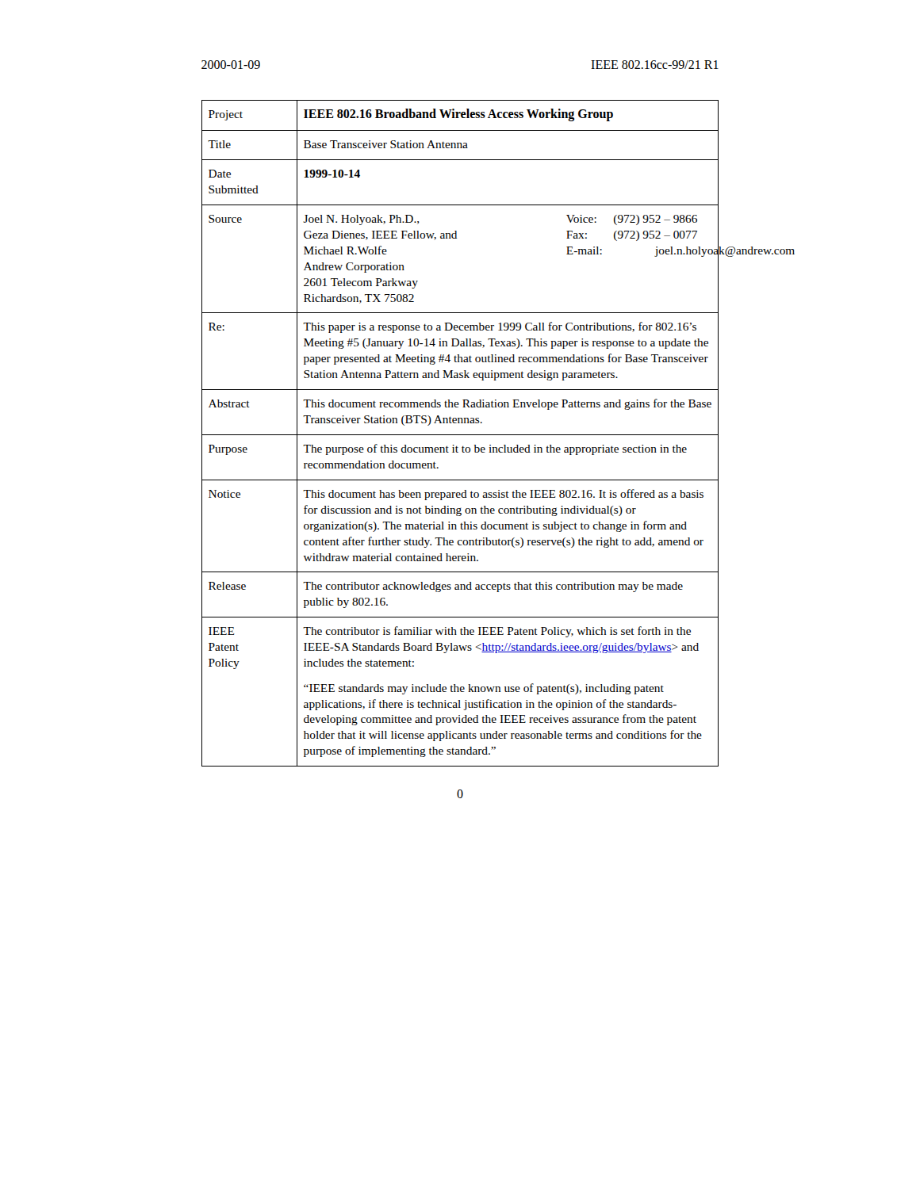2000-01-09
IEEE 802.16cc-99/21 R1
| Project | IEEE 802.16 Broadband Wireless Access Working Group |
| Title | Base Transceiver Station Antenna |
| Date Submitted | 1999-10-14 |
| Source | Joel N. Holyoak, Ph.D., Voice: (972) 952 – 9866 Geza Dienes, IEEE Fellow, and Fax: (972) 952 – 0077 Michael R.Wolfe E-mail: joel.n.holyoak@andrew.com Andrew Corporation 2601 Telecom Parkway Richardson, TX 75082 |
| Re: | This paper is a response to a December 1999 Call for Contributions, for 802.16’s Meeting #5 (January 10-14 in Dallas, Texas). This paper is response to a update the paper presented at Meeting #4 that outlined recommendations for Base Transceiver Station Antenna Pattern and Mask equipment design parameters. |
| Abstract | This document recommends the Radiation Envelope Patterns and gains for the Base Transceiver Station (BTS) Antennas. |
| Purpose | The purpose of this document it to be included in the appropriate section in the recommendation document. |
| Notice | This document has been prepared to assist the IEEE 802.16. It is offered as a basis for discussion and is not binding on the contributing individual(s) or organization(s). The material in this document is subject to change in form and content after further study. The contributor(s) reserve(s) the right to add, amend or withdraw material contained herein. |
| Release | The contributor acknowledges and accepts that this contribution may be made public by 802.16. |
| IEEE Patent Policy | The contributor is familiar with the IEEE Patent Policy, which is set forth in the IEEE-SA Standards Board Bylaws < http://standards.ieee.org/guides/bylaws > and includes the statement: “IEEE standards may include the known use of patent(s), including patent applications, if there is technical justification in the opinion of the standards-developing committee and provided the IEEE receives assurance from the patent holder that it will license applicants under reasonable terms and conditions for the purpose of implementing the standard.” |
0